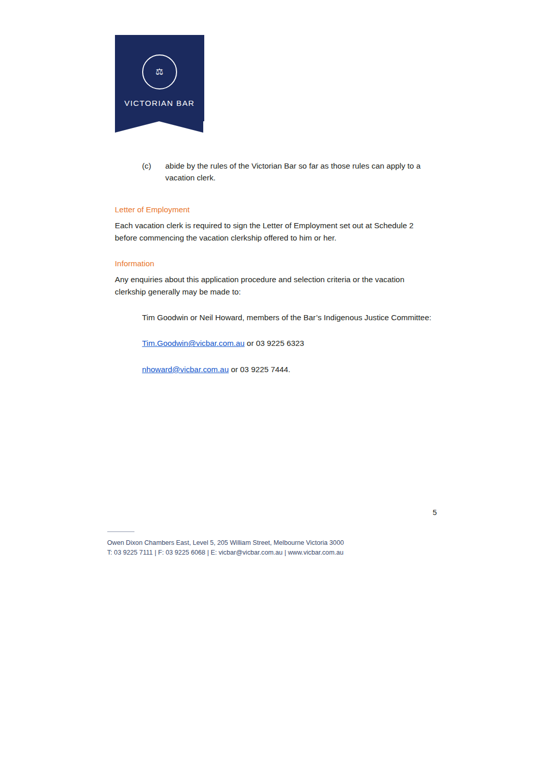⚖
VICTORIAN BAR
(c)
abide by the rules of the Victorian Bar so far as those rules can apply to a vacation clerk.
Letter of Employment
Each vacation clerk is required to sign the Letter of Employment set out at Schedule 2 before commencing the vacation clerkship offered to him or her.
Information
Any enquiries about this application procedure and selection criteria or the vacation clerkship generally may be made to:
Tim Goodwin or Neil Howard, members of the Bar’s Indigenous Justice Committee:
Tim.Goodwin@vicbar.com.au or 03 9225 6323
nhoward@vicbar.com.au or 03 9225 7444.
5
Owen Dixon Chambers East, Level 5, 205 William Street, Melbourne Victoria 3000
T: 03 9225 7111 | F: 03 9225 6068 | E: vicbar@vicbar.com.au | www.vicbar.com.au